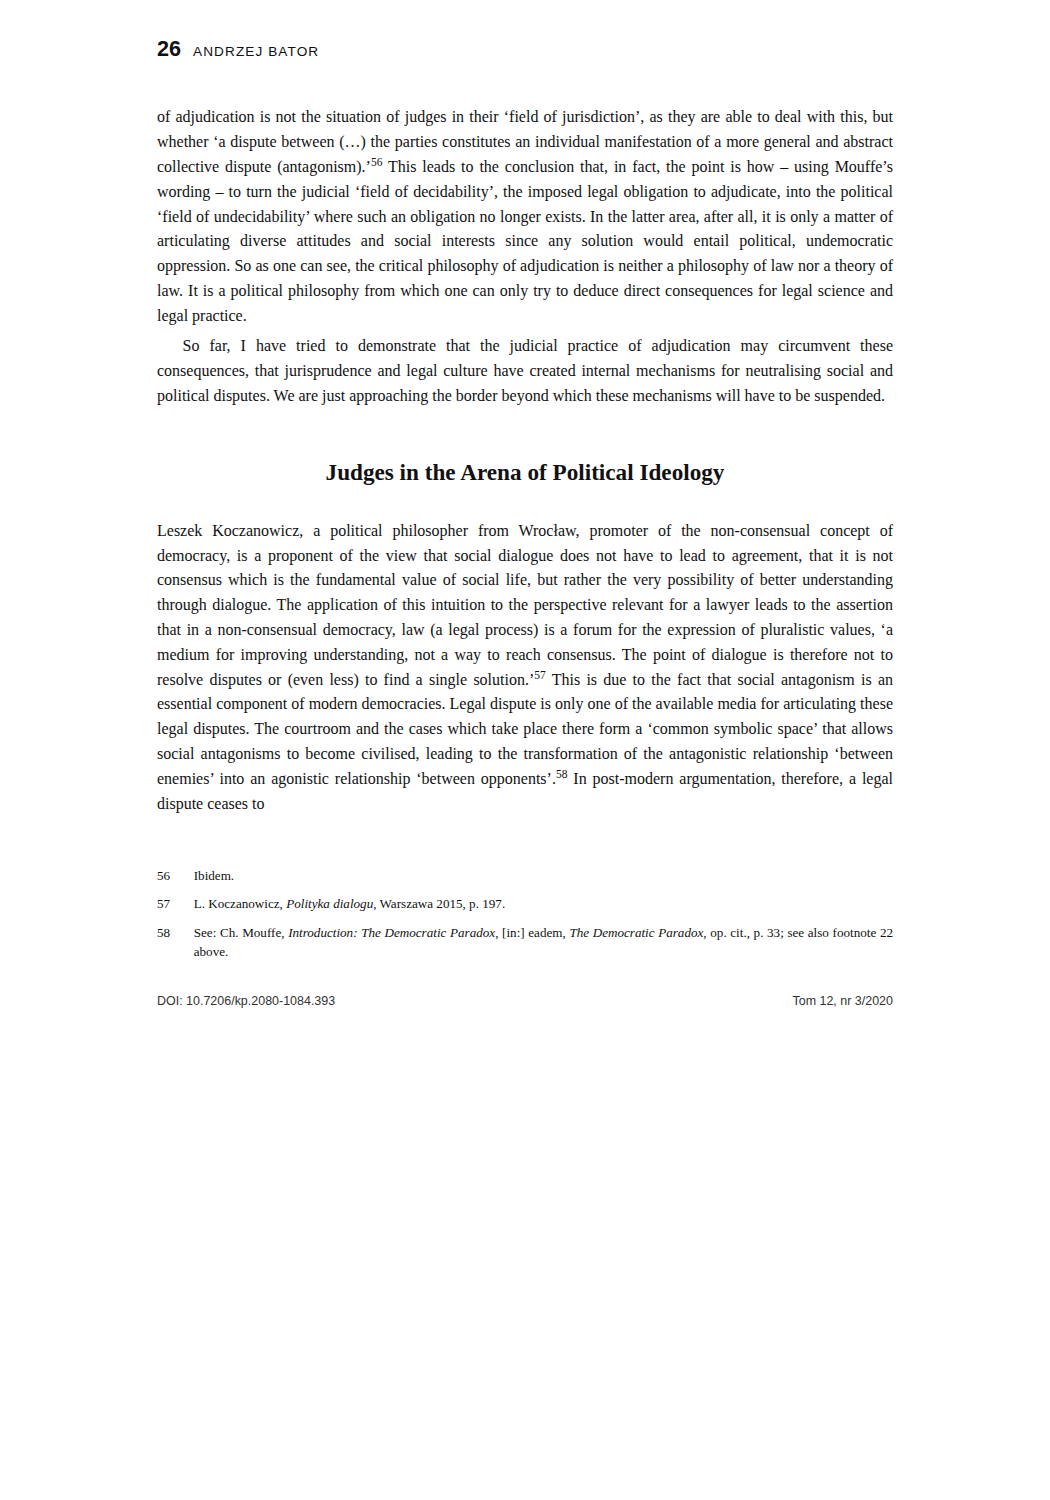26 Andrzej Bator
of adjudication is not the situation of judges in their ‘field of jurisdiction’, as they are able to deal with this, but whether ‘a dispute between (…) the parties constitutes an individual manifestation of a more general and abstract collective dispute (antagonism).’56 This leads to the conclusion that, in fact, the point is how – using Mouffe’s wording – to turn the judicial ‘field of decidability’, the imposed legal obligation to adjudicate, into the political ‘field of undecidability’ where such an obligation no longer exists. In the latter area, after all, it is only a matter of articulating diverse attitudes and social interests since any solution would entail political, undemocratic oppression. So as one can see, the critical philosophy of adjudication is neither a philosophy of law nor a theory of law. It is a political philosophy from which one can only try to deduce direct consequences for legal science and legal practice.
So far, I have tried to demonstrate that the judicial practice of adjudication may circumvent these consequences, that jurisprudence and legal culture have created internal mechanisms for neutralising social and political disputes. We are just approaching the border beyond which these mechanisms will have to be suspended.
Judges in the Arena of Political Ideology
Leszek Koczanowicz, a political philosopher from Wrocław, promoter of the non-consensual concept of democracy, is a proponent of the view that social dialogue does not have to lead to agreement, that it is not consensus which is the fundamental value of social life, but rather the very possibility of better understanding through dialogue. The application of this intuition to the perspective relevant for a lawyer leads to the assertion that in a non-consensual democracy, law (a legal process) is a forum for the expression of pluralistic values, ‘a medium for improving understanding, not a way to reach consensus. The point of dialogue is therefore not to resolve disputes or (even less) to find a single solution.’57 This is due to the fact that social antagonism is an essential component of modern democracies. Legal dispute is only one of the available media for articulating these legal disputes. The courtroom and the cases which take place there form a ‘common symbolic space’ that allows social antagonisms to become civilised, leading to the transformation of the antagonistic relationship ‘between enemies’ into an agonistic relationship ‘between opponents’.58 In post-modern argumentation, therefore, a legal dispute ceases to
56 Ibidem.
57 L. Koczanowicz, Polityka dialogu, Warszawa 2015, p. 197.
58 See: Ch. Mouffe, Introduction: The Democratic Paradox, [in:] eadem, The Democratic Paradox, op. cit., p. 33; see also footnote 22 above.
DOI: 10.7206/kp.2080-1084.393 Tom 12, nr 3/2020